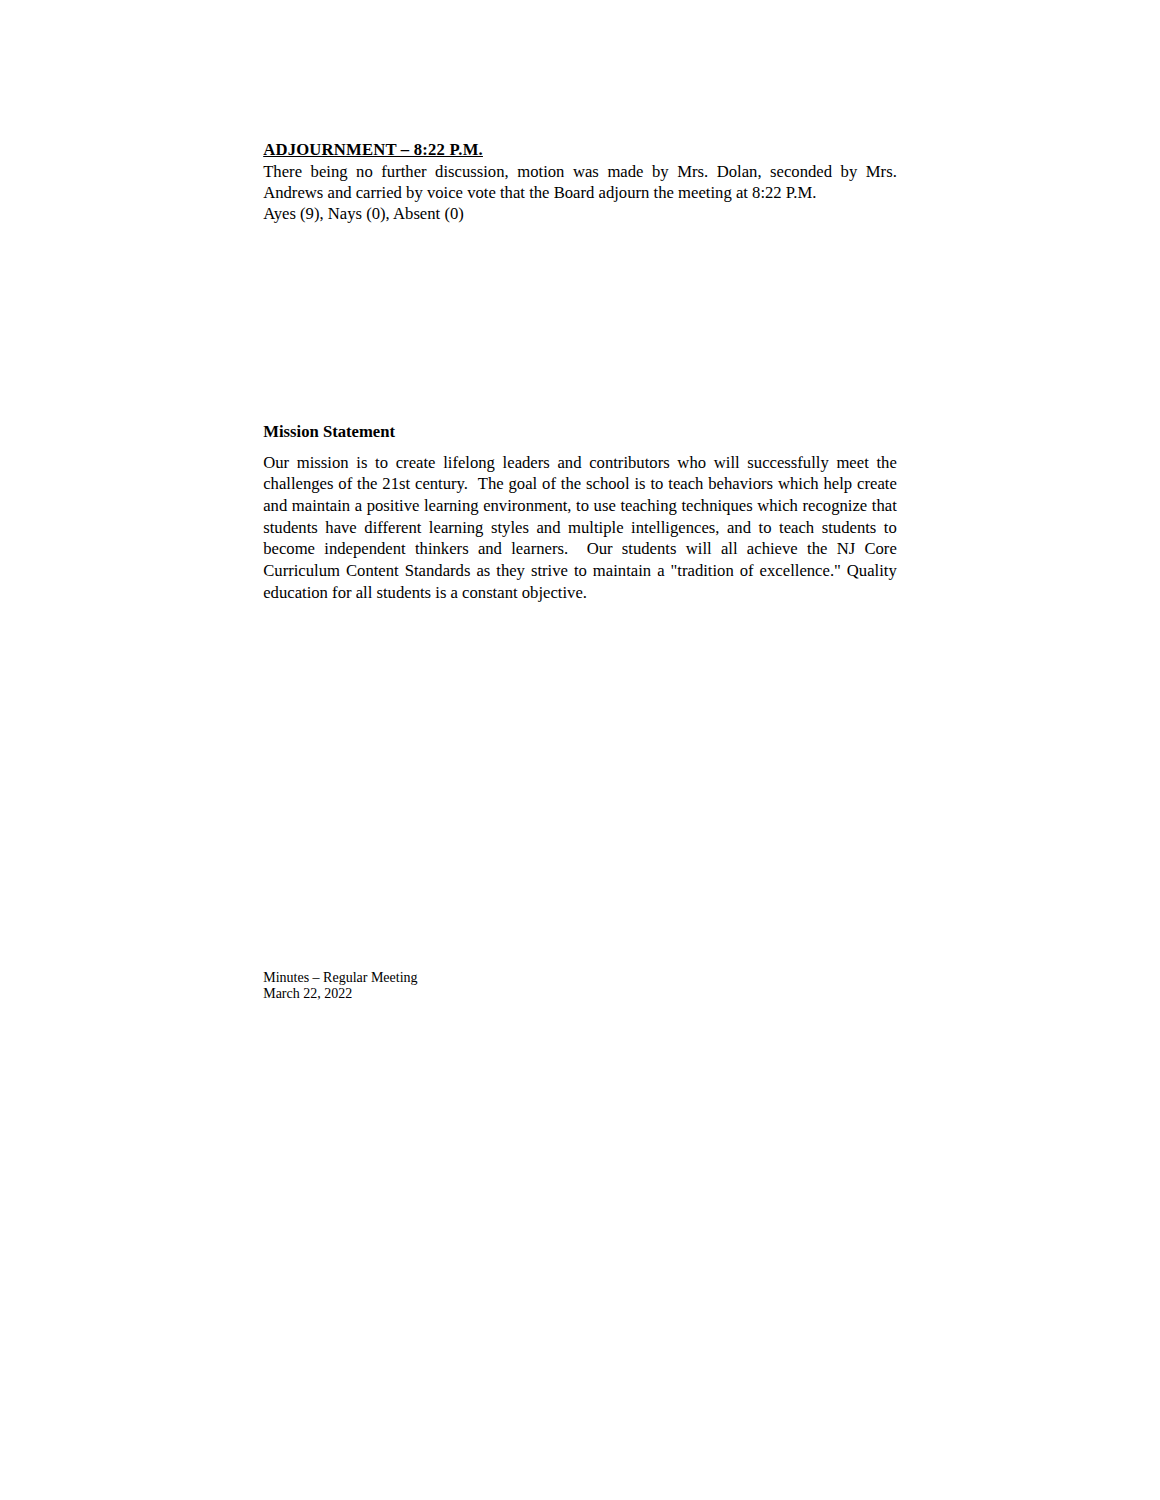ADJOURNMENT – 8:22 P.M.
There being no further discussion, motion was made by Mrs. Dolan, seconded by Mrs. Andrews and carried by voice vote that the Board adjourn the meeting at 8:22 P.M.
Ayes (9), Nays (0), Absent (0)
Mission Statement
Our mission is to create lifelong leaders and contributors who will successfully meet the challenges of the 21st century. The goal of the school is to teach behaviors which help create and maintain a positive learning environment, to use teaching techniques which recognize that students have different learning styles and multiple intelligences, and to teach students to become independent thinkers and learners. Our students will all achieve the NJ Core Curriculum Content Standards as they strive to maintain a "tradition of excellence." Quality education for all students is a constant objective.
Minutes – Regular Meeting
March 22, 2022